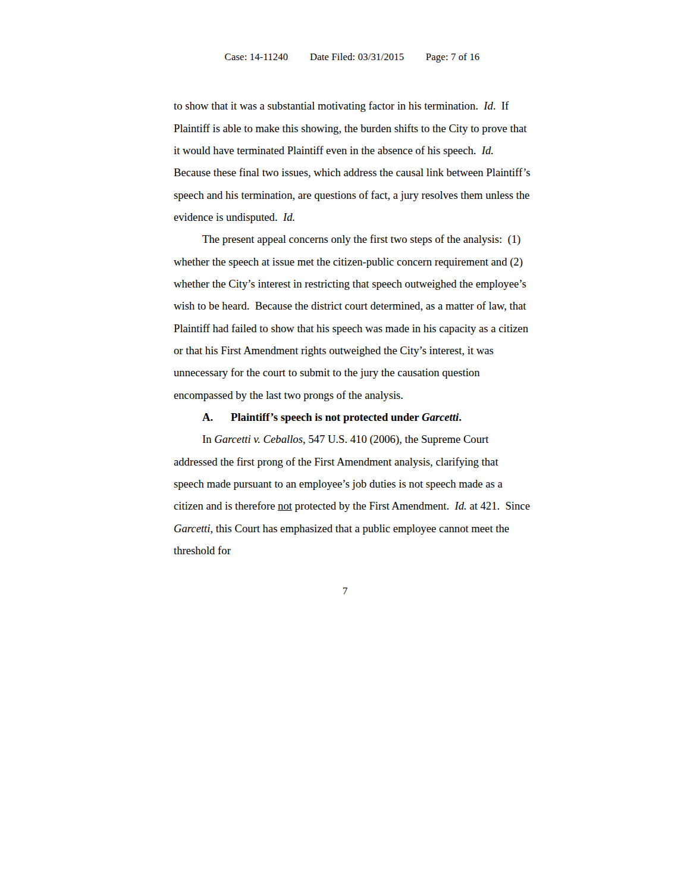Case: 14-11240 Date Filed: 03/31/2015 Page: 7 of 16
to show that it was a substantial motivating factor in his termination. Id. If Plaintiff is able to make this showing, the burden shifts to the City to prove that it would have terminated Plaintiff even in the absence of his speech. Id. Because these final two issues, which address the causal link between Plaintiff’s speech and his termination, are questions of fact, a jury resolves them unless the evidence is undisputed. Id.
The present appeal concerns only the first two steps of the analysis: (1) whether the speech at issue met the citizen-public concern requirement and (2) whether the City’s interest in restricting that speech outweighed the employee’s wish to be heard. Because the district court determined, as a matter of law, that Plaintiff had failed to show that his speech was made in his capacity as a citizen or that his First Amendment rights outweighed the City’s interest, it was unnecessary for the court to submit to the jury the causation question encompassed by the last two prongs of the analysis.
A. Plaintiff’s speech is not protected under Garcetti.
In Garcetti v. Ceballos, 547 U.S. 410 (2006), the Supreme Court addressed the first prong of the First Amendment analysis, clarifying that speech made pursuant to an employee’s job duties is not speech made as a citizen and is therefore not protected by the First Amendment. Id. at 421. Since Garcetti, this Court has emphasized that a public employee cannot meet the threshold for
7